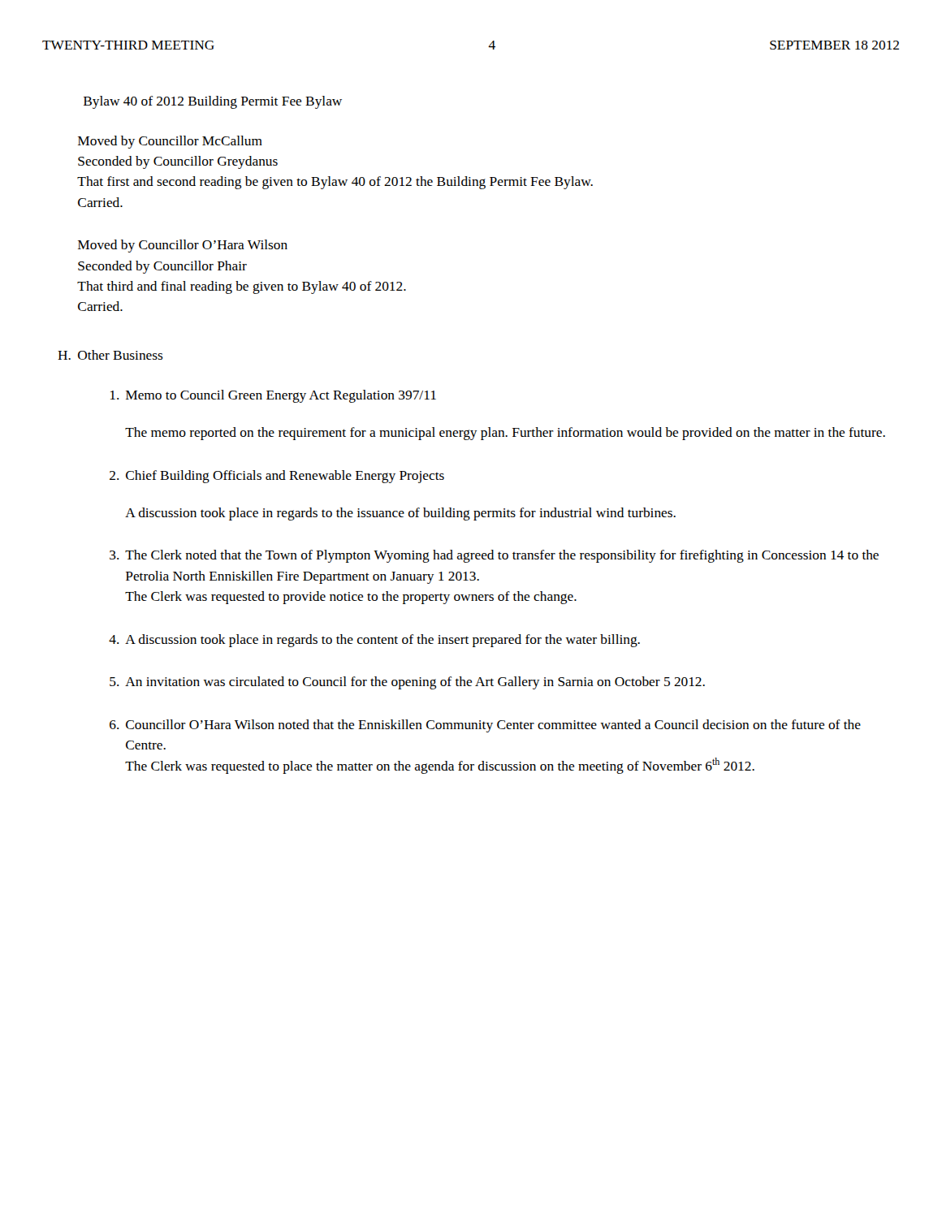Twenty-Third Meeting 4 September 18 2012
Bylaw 40 of 2012 Building Permit Fee Bylaw
Moved by Councillor McCallum
Seconded by Councillor Greydanus
That first and second reading be given to Bylaw 40 of 2012 the Building Permit Fee Bylaw.
Carried.
Moved by Councillor O’Hara Wilson
Seconded by Councillor Phair
That third and final reading be given to Bylaw 40 of 2012.
Carried.
H. Other Business
Memo to Council Green Energy Act Regulation 397/11
The memo reported on the requirement for a municipal energy plan. Further information would be provided on the matter in the future.
Chief Building Officials and Renewable Energy Projects
A discussion took place in regards to the issuance of building permits for industrial wind turbines.
The Clerk noted that the Town of Plympton Wyoming had agreed to transfer the responsibility for firefighting in Concession 14 to the Petrolia North Enniskillen Fire Department on January 1 2013.
The Clerk was requested to provide notice to the property owners of the change.
A discussion took place in regards to the content of the insert prepared for the water billing.
An invitation was circulated to Council for the opening of the Art Gallery in Sarnia on October 5 2012.
Councillor O’Hara Wilson noted that the Enniskillen Community Center committee wanted a Council decision on the future of the Centre.
The Clerk was requested to place the matter on the agenda for discussion on the meeting of November 6th 2012.